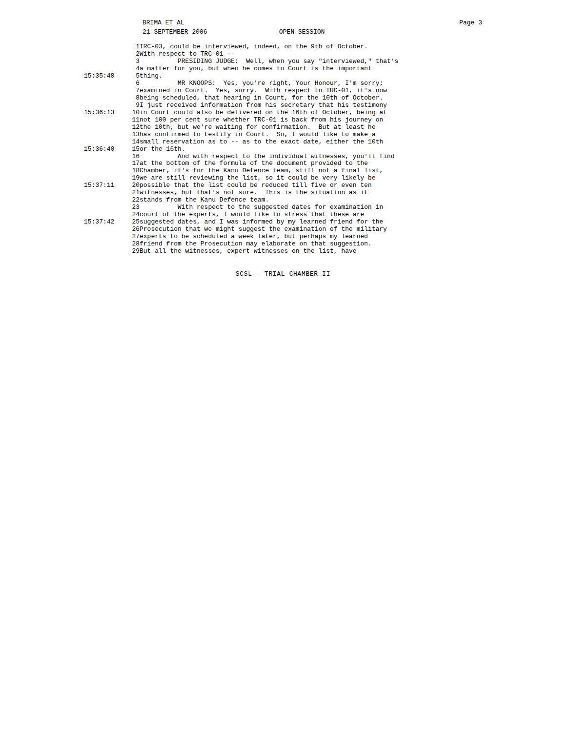BRIMA ET AL Page 3
21 SEPTEMBER 2006 OPEN SESSION
| | 1 | TRC-03, could be interviewed, indeed, on the 9th of October. |
| | 2 | With respect to TRC-01 -- |
| | 3 | PRESIDING JUDGE: Well, when you say "interviewed," that's |
| | 4 | a matter for you, but when he comes to Court is the important |
| 15:35:48 | 5 | thing. |
| | 6 | MR KNOOPS: Yes, you're right, Your Honour, I'm sorry; |
| | 7 | examined in Court. Yes, sorry. With respect to TRC-01, it's now |
| | 8 | being scheduled, that hearing in Court, for the 10th of October. |
| | 9 | I just received information from his secretary that his testimony |
| 15:36:13 | 10 | in Court could also be delivered on the 16th of October, being at |
| | 11 | not 100 per cent sure whether TRC-01 is back from his journey on |
| | 12 | the 10th, but we're waiting for confirmation. But at least he |
| | 13 | has confirmed to testify in Court. So, I would like to make a |
| | 14 | small reservation as to -- as to the exact date, either the 10th |
| 15:36:40 | 15 | or the 16th. |
| | 16 | And with respect to the individual witnesses, you'll find |
| | 17 | at the bottom of the formula of the document provided to the |
| | 18 | Chamber, it's for the Kanu Defence team, still not a final list, |
| | 19 | we are still reviewing the list, so it could be very likely be |
| 15:37:11 | 20 | possible that the list could be reduced till five or even ten |
| | 21 | witnesses, but that's not sure. This is the situation as it |
| | 22 | stands from the Kanu Defence team. |
| | 23 | With respect to the suggested dates for examination in |
| | 24 | court of the experts, I would like to stress that these are |
| 15:37:42 | 25 | suggested dates, and I was informed by my learned friend for the |
| | 26 | Prosecution that we might suggest the examination of the military |
| | 27 | experts to be scheduled a week later, but perhaps my learned |
| | 28 | friend from the Prosecution may elaborate on that suggestion. |
| | 29 | But all the witnesses, expert witnesses on the list, have |
SCSL - TRIAL CHAMBER II